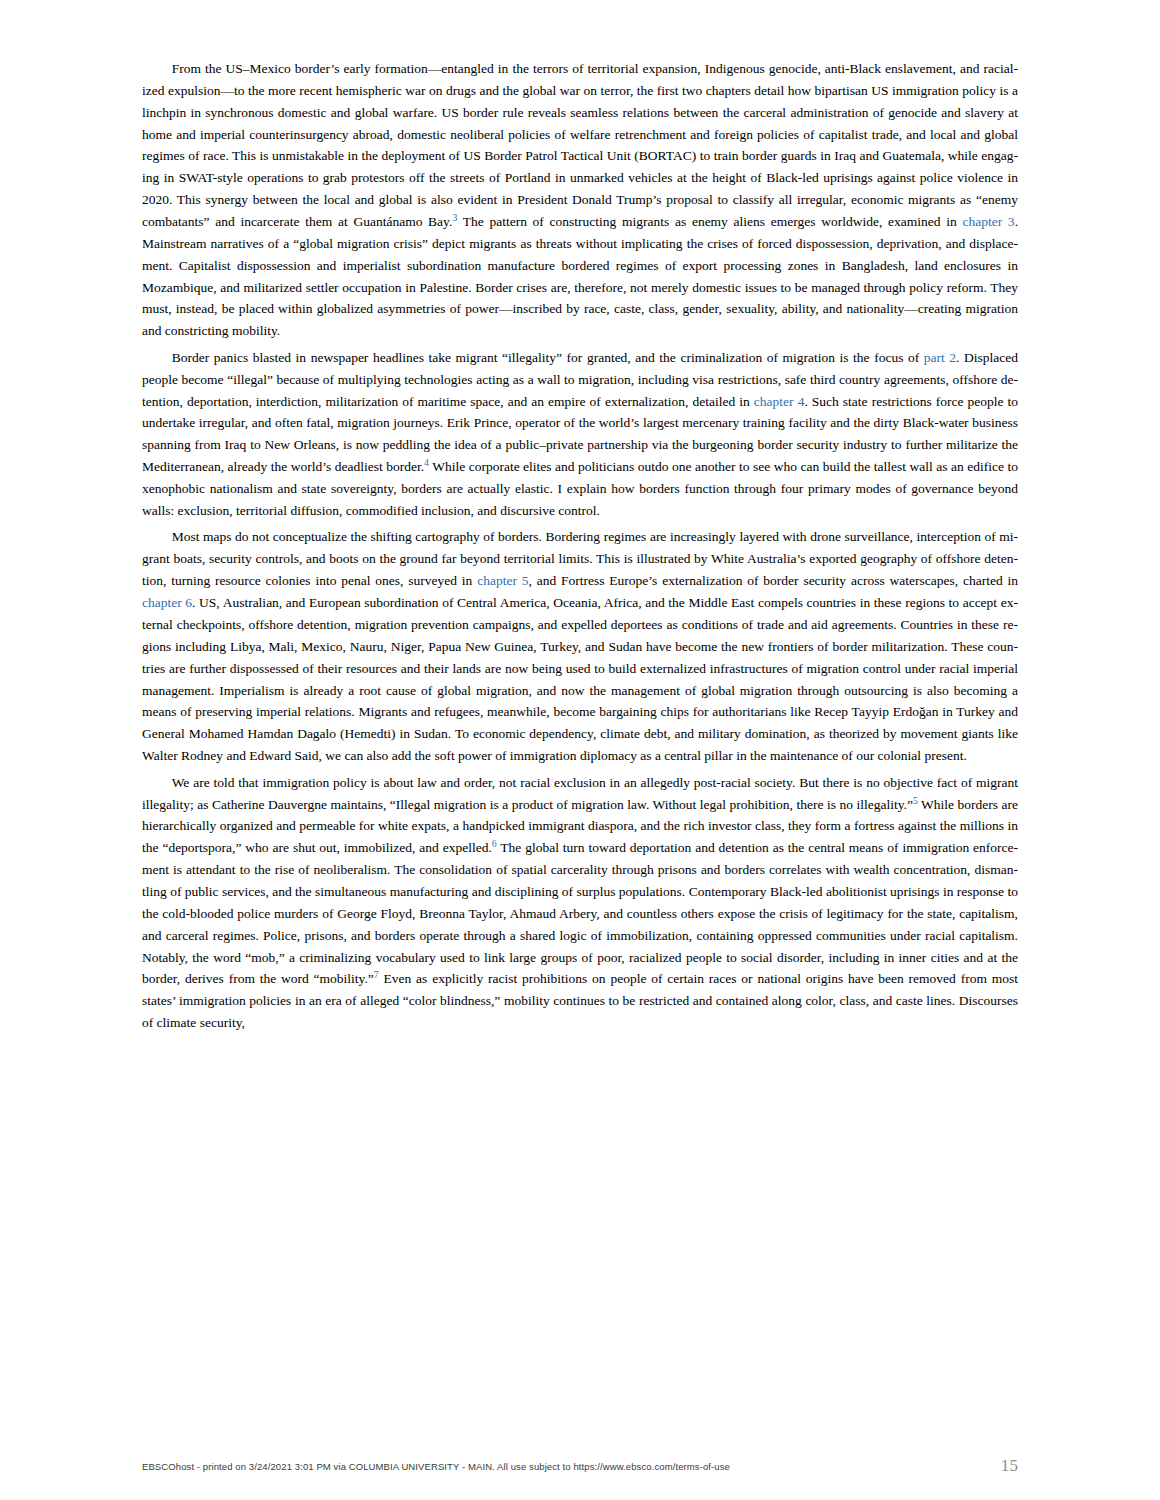From the US–Mexico border’s early formation—entangled in the terrors of territorial expansion, Indigenous genocide, anti-Black enslavement, and racialized expulsion—to the more recent hemispheric war on drugs and the global war on terror, the first two chapters detail how bipartisan US immigration policy is a linchpin in synchronous domestic and global warfare. US border rule reveals seamless relations between the carceral administration of genocide and slavery at home and imperial counterinsurgency abroad, domestic neoliberal policies of welfare retrenchment and foreign policies of capitalist trade, and local and global regimes of race. This is unmistakable in the deployment of US Border Patrol Tactical Unit (BORTAC) to train border guards in Iraq and Guatemala, while engaging in SWAT-style operations to grab protestors off the streets of Portland in unmarked vehicles at the height of Black-led uprisings against police violence in 2020. This synergy between the local and global is also evident in President Donald Trump’s proposal to classify all irregular, economic migrants as “enemy combatants” and incarcerate them at Guantánamo Bay.3 The pattern of constructing migrants as enemy aliens emerges worldwide, examined in chapter 3. Mainstream narratives of a “global migration crisis” depict migrants as threats without implicating the crises of forced dispossession, deprivation, and displacement. Capitalist dispossession and imperialist subordination manufacture bordered regimes of export processing zones in Bangladesh, land enclosures in Mozambique, and militarized settler occupation in Palestine. Border crises are, therefore, not merely domestic issues to be managed through policy reform. They must, instead, be placed within globalized asymmetries of power—inscribed by race, caste, class, gender, sexuality, ability, and nationality—creating migration and constricting mobility.
Border panics blasted in newspaper headlines take migrant “illegality” for granted, and the criminalization of migration is the focus of part 2. Displaced people become “illegal” because of multiplying technologies acting as a wall to migration, including visa restrictions, safe third country agreements, offshore detention, deportation, interdiction, militarization of maritime space, and an empire of externalization, detailed in chapter 4. Such state restrictions force people to undertake irregular, and often fatal, migration journeys. Erik Prince, operator of the world’s largest mercenary training facility and the dirty Black-water business spanning from Iraq to New Orleans, is now peddling the idea of a public–private partnership via the burgeoning border security industry to further militarize the Mediterranean, already the world’s deadliest border.4 While corporate elites and politicians outdo one another to see who can build the tallest wall as an edifice to xenophobic nationalism and state sovereignty, borders are actually elastic. I explain how borders function through four primary modes of governance beyond walls: exclusion, territorial diffusion, commodified inclusion, and discursive control.
Most maps do not conceptualize the shifting cartography of borders. Bordering regimes are increasingly layered with drone surveillance, interception of migrant boats, security controls, and boots on the ground far beyond territorial limits. This is illustrated by White Australia’s exported geography of offshore detention, turning resource colonies into penal ones, surveyed in chapter 5, and Fortress Europe’s externalization of border security across waterscapes, charted in chapter 6. US, Australian, and European subordination of Central America, Oceania, Africa, and the Middle East compels countries in these regions to accept external checkpoints, offshore detention, migration prevention campaigns, and expelled deportees as conditions of trade and aid agreements. Countries in these regions including Libya, Mali, Mexico, Nauru, Niger, Papua New Guinea, Turkey, and Sudan have become the new frontiers of border militarization. These countries are further dispossessed of their resources and their lands are now being used to build externalized infrastructures of migration control under racial imperial management. Imperialism is already a root cause of global migration, and now the management of global migration through outsourcing is also becoming a means of preserving imperial relations. Migrants and refugees, meanwhile, become bargaining chips for authoritarians like Recep Tayyip Erdoğan in Turkey and General Mohamed Hamdan Dagalo (Hemedti) in Sudan. To economic dependency, climate debt, and military domination, as theorized by movement giants like Walter Rodney and Edward Said, we can also add the soft power of immigration diplomacy as a central pillar in the maintenance of our colonial present.
We are told that immigration policy is about law and order, not racial exclusion in an allegedly post-racial society. But there is no objective fact of migrant illegality; as Catherine Dauvergne maintains, “Illegal migration is a product of migration law. Without legal prohibition, there is no illegality.”5 While borders are hierarchically organized and permeable for white expats, a handpicked immigrant diaspora, and the rich investor class, they form a fortress against the millions in the “deportspora,” who are shut out, immobilized, and expelled.6 The global turn toward deportation and detention as the central means of immigration enforcement is attendant to the rise of neoliberalism. The consolidation of spatial carcerality through prisons and borders correlates with wealth concentration, dismantling of public services, and the simultaneous manufacturing and disciplining of surplus populations. Contemporary Black-led abolitionist uprisings in response to the cold-blooded police murders of George Floyd, Breonna Taylor, Ahmaud Arbery, and countless others expose the crisis of legitimacy for the state, capitalism, and carceral regimes. Police, prisons, and borders operate through a shared logic of immobilization, containing oppressed communities under racial capitalism. Notably, the word “mob,” a criminalizing vocabulary used to link large groups of poor, racialized people to social disorder, including in inner cities and at the border, derives from the word “mobility.”7 Even as explicitly racist prohibitions on people of certain races or national origins have been removed from most states’ immigration policies in an era of alleged “color blindness,” mobility continues to be restricted and contained along color, class, and caste lines. Discourses of climate security,
EBSCOhost - printed on 3/24/2021 3:01 PM via COLUMBIA UNIVERSITY - MAIN. All use subject to https://www.ebsco.com/terms-of-use
15